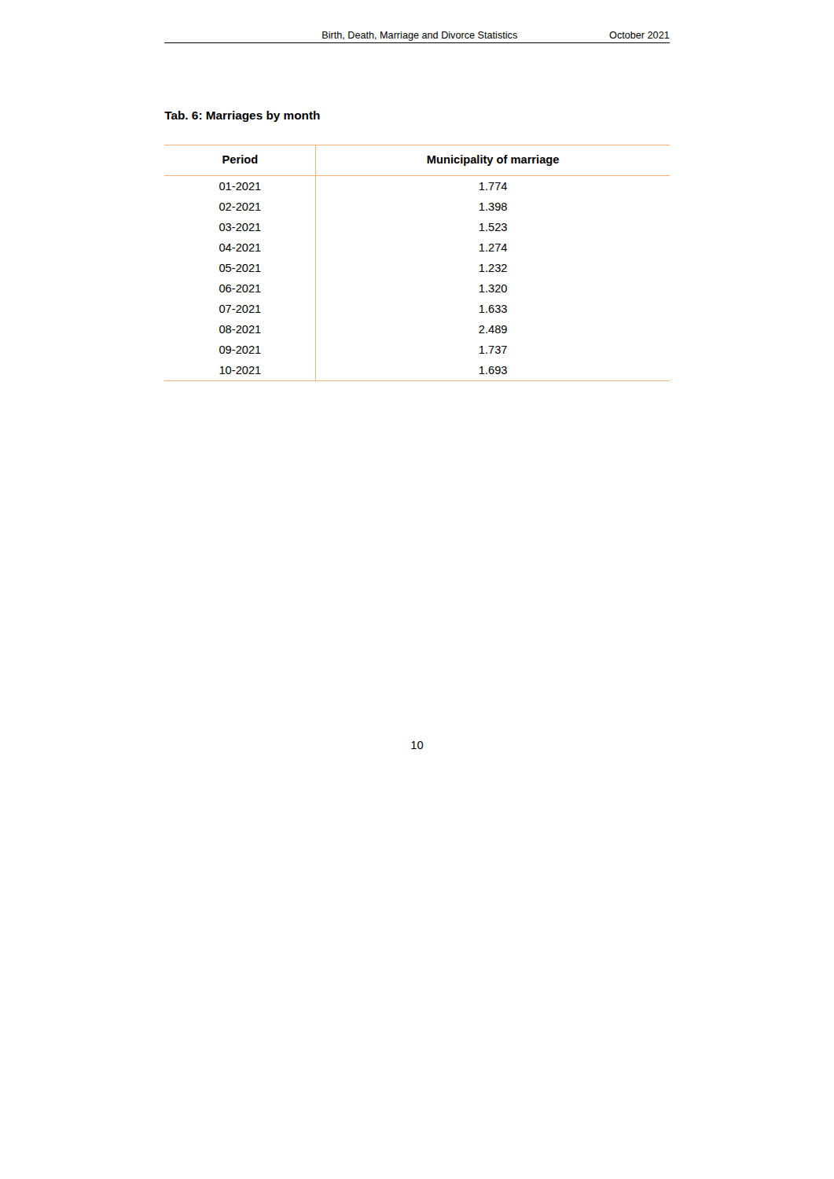Birth, Death, Marriage and Divorce Statistics
October 2021
Tab. 6: Marriages by month
| Period | Municipality of marriage |
| --- | --- |
| 01-2021 | 1.774 |
| 02-2021 | 1.398 |
| 03-2021 | 1.523 |
| 04-2021 | 1.274 |
| 05-2021 | 1.232 |
| 06-2021 | 1.320 |
| 07-2021 | 1.633 |
| 08-2021 | 2.489 |
| 09-2021 | 1.737 |
| 10-2021 | 1.693 |
10